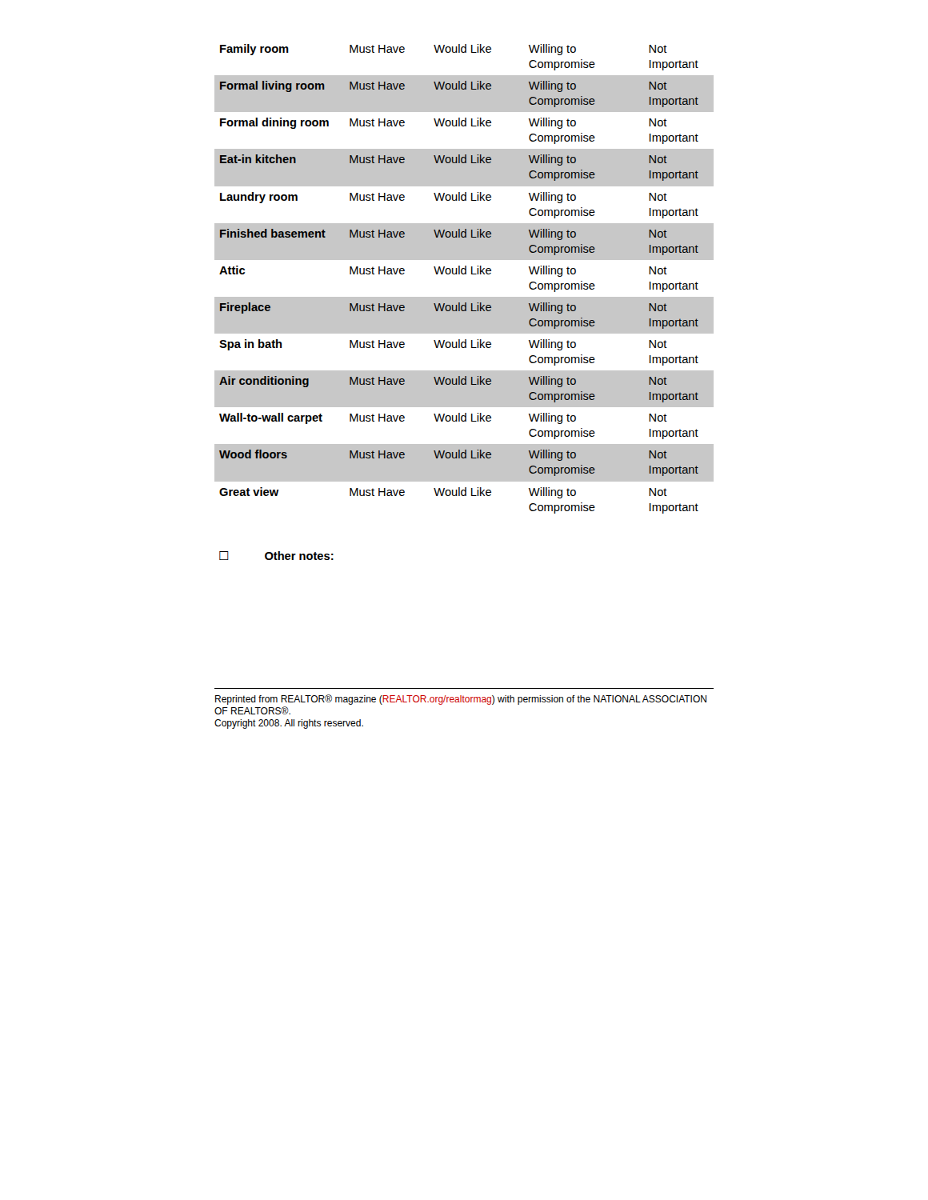| Family room | Must Have | Would Like | Willing to Compromise | Not Important |
| Formal living room | Must Have | Would Like | Willing to Compromise | Not Important |
| Formal dining room | Must Have | Would Like | Willing to Compromise | Not Important |
| Eat-in kitchen | Must Have | Would Like | Willing to Compromise | Not Important |
| Laundry room | Must Have | Would Like | Willing to Compromise | Not Important |
| Finished basement | Must Have | Would Like | Willing to Compromise | Not Important |
| Attic | Must Have | Would Like | Willing to Compromise | Not Important |
| Fireplace | Must Have | Would Like | Willing to Compromise | Not Important |
| Spa in bath | Must Have | Would Like | Willing to Compromise | Not Important |
| Air conditioning | Must Have | Would Like | Willing to Compromise | Not Important |
| Wall-to-wall carpet | Must Have | Would Like | Willing to Compromise | Not Important |
| Wood floors | Must Have | Would Like | Willing to Compromise | Not Important |
| Great view | Must Have | Would Like | Willing to Compromise | Not Important |
☐Other notes:
Reprinted from REALTOR® magazine (REALTOR.org/realtormag) with permission of the NATIONAL ASSOCIATION OF REALTORS®.
Copyright 2008. All rights reserved.